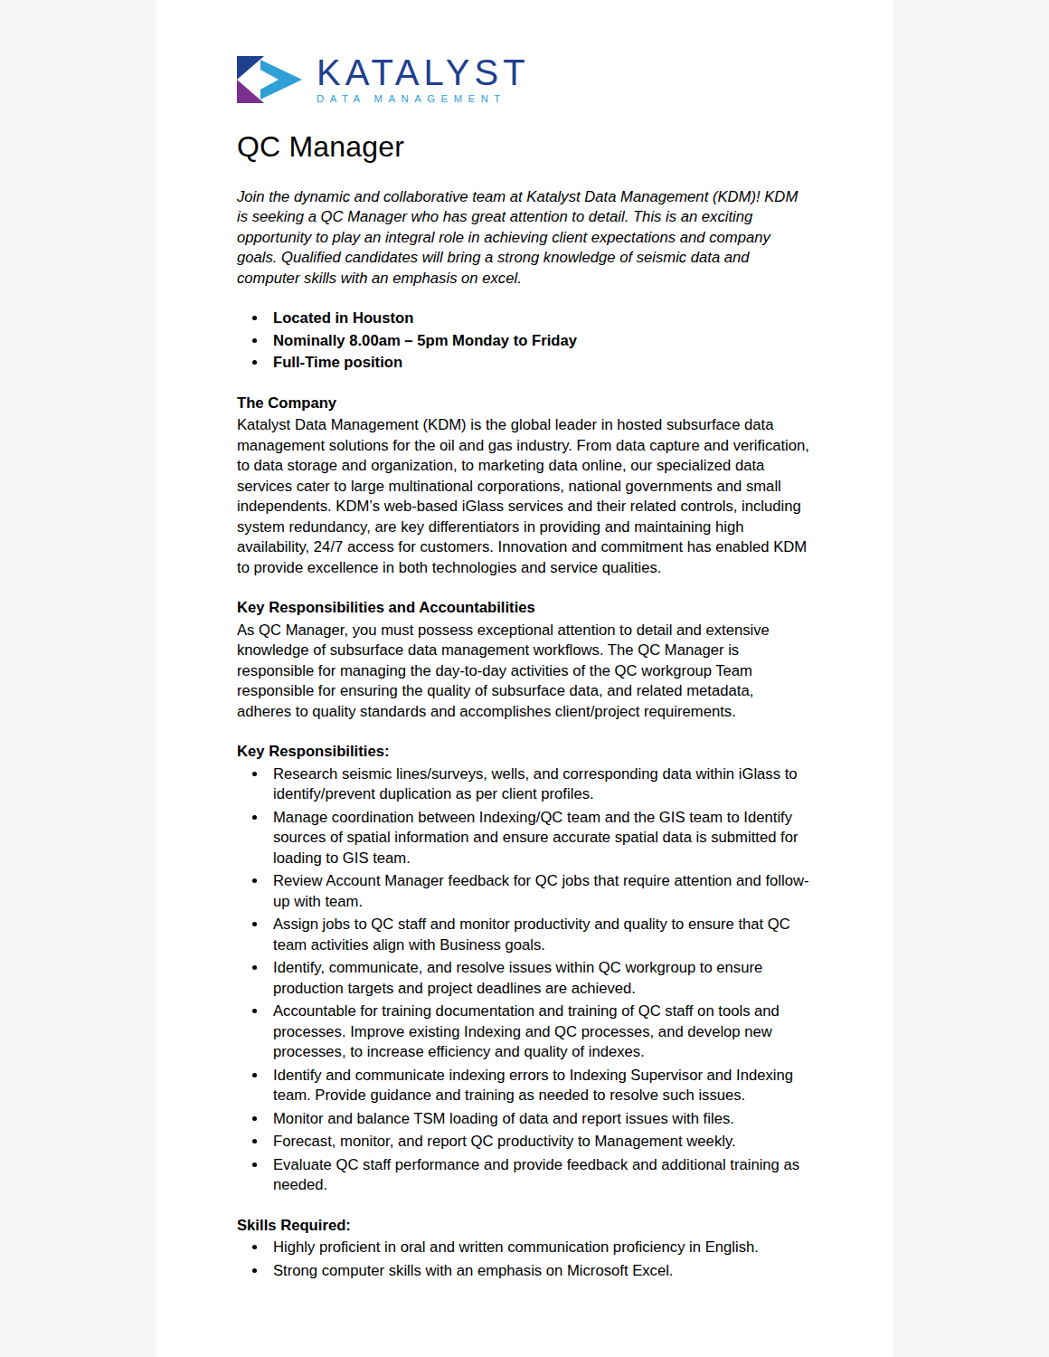KATALYST
DATA MANAGEMENT
QC Manager
Join the dynamic and collaborative team at Katalyst Data Management (KDM)! KDM is seeking a QC Manager who has great attention to detail. This is an exciting opportunity to play an integral role in achieving client expectations and company goals. Qualified candidates will bring a strong knowledge of seismic data and computer skills with an emphasis on excel.
Located in Houston
Nominally 8.00am – 5pm Monday to Friday
Full-Time position
The Company
Katalyst Data Management (KDM) is the global leader in hosted subsurface data management solutions for the oil and gas industry. From data capture and verification, to data storage and organization, to marketing data online, our specialized data services cater to large multinational corporations, national governments and small independents. KDM’s web-based iGlass services and their related controls, including system redundancy, are key differentiators in providing and maintaining high availability, 24/7 access for customers. Innovation and commitment has enabled KDM to provide excellence in both technologies and service qualities.
Key Responsibilities and Accountabilities
As QC Manager, you must possess exceptional attention to detail and extensive knowledge of subsurface data management workflows. The QC Manager is responsible for managing the day-to-day activities of the QC workgroup Team responsible for ensuring the quality of subsurface data, and related metadata, adheres to quality standards and accomplishes client/project requirements.
Key Responsibilities:
Research seismic lines/surveys, wells, and corresponding data within iGlass to identify/prevent duplication as per client profiles.
Manage coordination between Indexing/QC team and the GIS team to Identify sources of spatial information and ensure accurate spatial data is submitted for loading to GIS team.
Review Account Manager feedback for QC jobs that require attention and follow-up with team.
Assign jobs to QC staff and monitor productivity and quality to ensure that QC team activities align with Business goals.
Identify, communicate, and resolve issues within QC workgroup to ensure production targets and project deadlines are achieved.
Accountable for training documentation and training of QC staff on tools and processes. Improve existing Indexing and QC processes, and develop new processes, to increase efficiency and quality of indexes.
Identify and communicate indexing errors to Indexing Supervisor and Indexing team. Provide guidance and training as needed to resolve such issues.
Monitor and balance TSM loading of data and report issues with files.
Forecast, monitor, and report QC productivity to Management weekly.
Evaluate QC staff performance and provide feedback and additional training as needed.
Skills Required:
Highly proficient in oral and written communication proficiency in English.
Strong computer skills with an emphasis on Microsoft Excel.